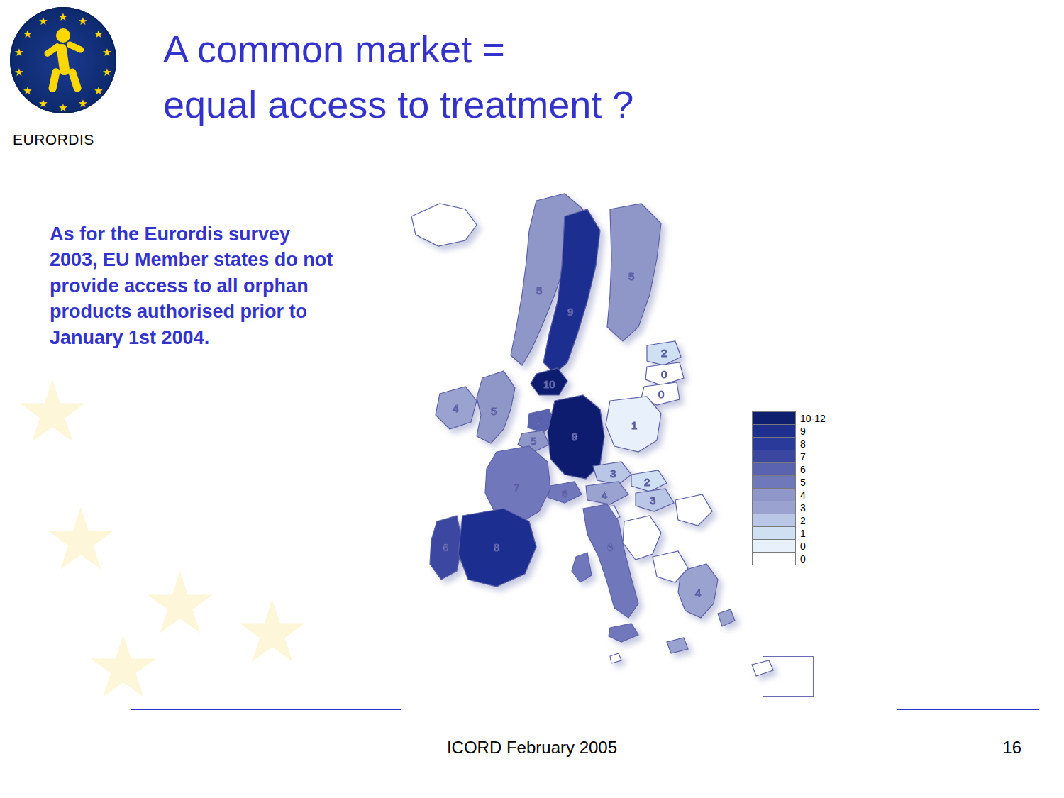★
★
★
★
★
★ ★ ★ ★ ★ ★ ★ ★ ★ ★ ★ ★ ★ ★
EURORDIS
A common market =
equal access to treatment ?
As for the Eurordis survey 2003, EU Member states do not provide access to all orphan products authorised prior to January 1st 2004.
5 9 5 2 0 0 10 4 5 7 5 9 1 3 2 3 4 1 6 7 6 8 6 4
| | 10-12 |
| | 9 |
| | 8 |
| | 7 |
| | 6 |
| | 5 |
| | 4 |
| | 3 |
| | 2 |
| | 1 |
| | 0 |
| | 0 |
ICORD February 2005
16